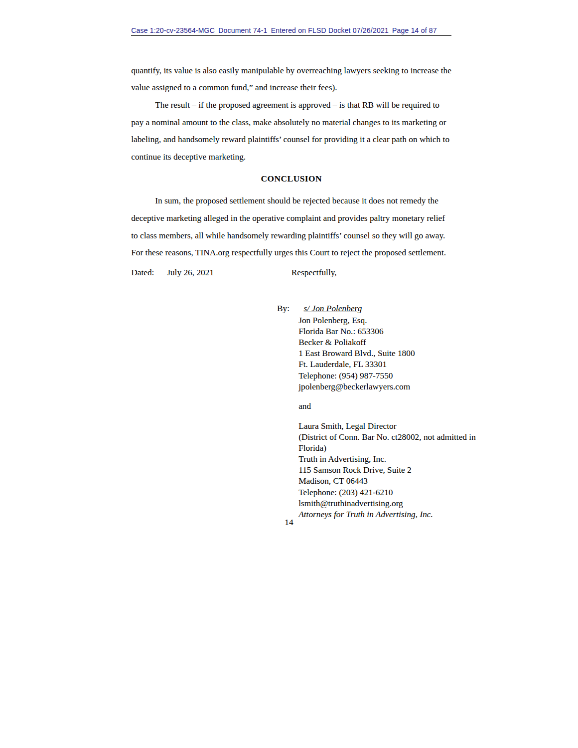Case 1:20-cv-23564-MGC Document 74-1 Entered on FLSD Docket 07/26/2021 Page 14 of 87
quantify, its value is also easily manipulable by overreaching lawyers seeking to increase the value assigned to a common fund,” and increase their fees).
The result – if the proposed agreement is approved – is that RB will be required to pay a nominal amount to the class, make absolutely no material changes to its marketing or labeling, and handsomely reward plaintiffs’ counsel for providing it a clear path on which to continue its deceptive marketing.
CONCLUSION
In sum, the proposed settlement should be rejected because it does not remedy the deceptive marketing alleged in the operative complaint and provides paltry monetary relief to class members, all while handsomely rewarding plaintiffs’ counsel so they will go away. For these reasons, TINA.org respectfully urges this Court to reject the proposed settlement.
Dated: July 26, 2021 Respectfully,
By: s/ Jon Polenberg
Jon Polenberg, Esq.
Florida Bar No.: 653306
Becker & Poliakoff
1 East Broward Blvd., Suite 1800
Ft. Lauderdale, FL 33301
Telephone: (954) 987-7550
jpolenberg@beckerlawyers.com
and
Laura Smith, Legal Director
(District of Conn. Bar No. ct28002, not admitted in
Florida)
Truth in Advertising, Inc.
115 Samson Rock Drive, Suite 2
Madison, CT 06443
Telephone: (203) 421-6210
lsmith@truthinadvertising.org
Attorneys for Truth in Advertising, Inc.
14